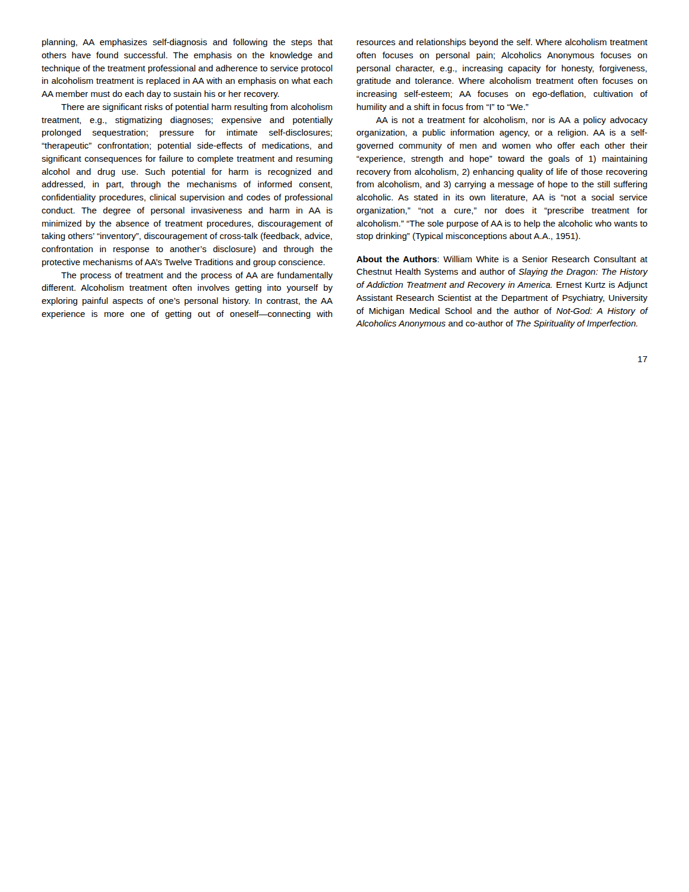planning, AA emphasizes self-diagnosis and following the steps that others have found successful. The emphasis on the knowledge and technique of the treatment professional and adherence to service protocol in alcoholism treatment is replaced in AA with an emphasis on what each AA member must do each day to sustain his or her recovery.
There are significant risks of potential harm resulting from alcoholism treatment, e.g., stigmatizing diagnoses; expensive and potentially prolonged sequestration; pressure for intimate self-disclosures; “therapeutic” confrontation; potential side-effects of medications, and significant consequences for failure to complete treatment and resuming alcohol and drug use. Such potential for harm is recognized and addressed, in part, through the mechanisms of informed consent, confidentiality procedures, clinical supervision and codes of professional conduct. The degree of personal invasiveness and harm in AA is minimized by the absence of treatment procedures, discouragement of taking others’ “inventory”, discouragement of cross-talk (feedback, advice, confrontation in response to another’s disclosure) and through the protective mechanisms of AA’s Twelve Traditions and group conscience.
The process of treatment and the process of AA are fundamentally different. Alcoholism treatment often involves getting into yourself by exploring painful aspects of one’s personal history. In contrast, the AA experience is more one of getting out of oneself—connecting with resources and relationships beyond the self. Where alcoholism treatment often focuses on personal pain; Alcoholics Anonymous focuses on personal character, e.g., increasing capacity for honesty, forgiveness, gratitude and tolerance. Where alcoholism treatment often focuses on increasing self-esteem; AA focuses on ego-deflation, cultivation of humility and a shift in focus from “I” to “We.”
AA is not a treatment for alcoholism, nor is AA a policy advocacy organization, a public information agency, or a religion. AA is a self-governed community of men and women who offer each other their “experience, strength and hope” toward the goals of 1) maintaining recovery from alcoholism, 2) enhancing quality of life of those recovering from alcoholism, and 3) carrying a message of hope to the still suffering alcoholic. As stated in its own literature, AA is “not a social service organization,” “not a cure,” nor does it “prescribe treatment for alcoholism.” “The sole purpose of AA is to help the alcoholic who wants to stop drinking” (Typical misconceptions about A.A., 1951).
About the Authors: William White is a Senior Research Consultant at Chestnut Health Systems and author of Slaying the Dragon: The History of Addiction Treatment and Recovery in America. Ernest Kurtz is Adjunct Assistant Research Scientist at the Department of Psychiatry, University of Michigan Medical School and the author of Not-God: A History of Alcoholics Anonymous and co-author of The Spirituality of Imperfection.
17